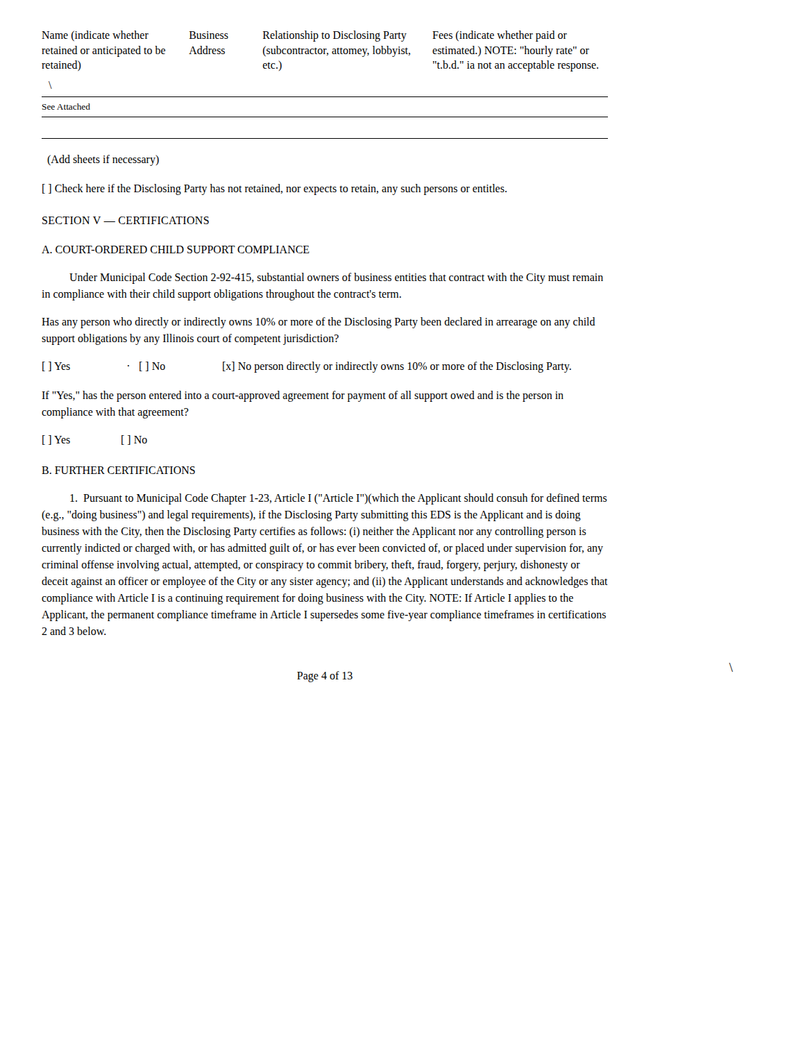| Name (indicate whether retained or anticipated to be retained) | Business Address | Relationship to Disclosing Party (subcontractor, attomey, lobbyist, etc.) | Fees (indicate whether paid or estimated.) NOTE: "hourly rate" or "t.b.d." ia not an acceptable response. |
\
See Attached
(Add sheets if necessary)
[ ] Check here if the Disclosing Party has not retained, nor expects to retain, any such persons or entitles.
SECTION V — CERTIFICATIONS
A. COURT-ORDERED CHILD SUPPORT COMPLIANCE
Under Municipal Code Section 2-92-415, substantial owners of business entities that contract with the City must remain in compliance with their child support obligations throughout the contract's term.
Has any person who directly or indirectly owns 10% or more of the Disclosing Party been declared in arrearage on any child support obligations by any Illinois court of competent jurisdiction?
[ ] Yes
·
[ ] No
[x] No person directly or indirectly owns 10% or more of the Disclosing Party.
If "Yes," has the person entered into a court-approved agreement for payment of all support owed and is the person in compliance with that agreement?
[ ] Yes [ ] No
B. FURTHER CERTIFICATIONS
1. Pursuant to Municipal Code Chapter 1-23, Article I ("Article I")(which the Applicant should consuh for defined terms (e.g., "doing business") and legal requirements), if the Disclosing Party submitting this EDS is the Applicant and is doing business with the City, then the Disclosing Party certifies as follows: (i) neither the Applicant nor any controlling person is currently indicted or charged with, or has admitted guilt of, or has ever been convicted of, or placed under supervision for, any criminal offense involving actual, attempted, or conspiracy to commit bribery, theft, fraud, forgery, perjury, dishonesty or deceit against an officer or employee of the City or any sister agency; and (ii) the Applicant understands and acknowledges that compliance with Article I is a continuing requirement for doing business with the City. NOTE: If Article I applies to the Applicant, the permanent compliance timeframe in Article I supersedes some five-year compliance timeframes in certifications 2 and 3 below.
Page 4 of 13